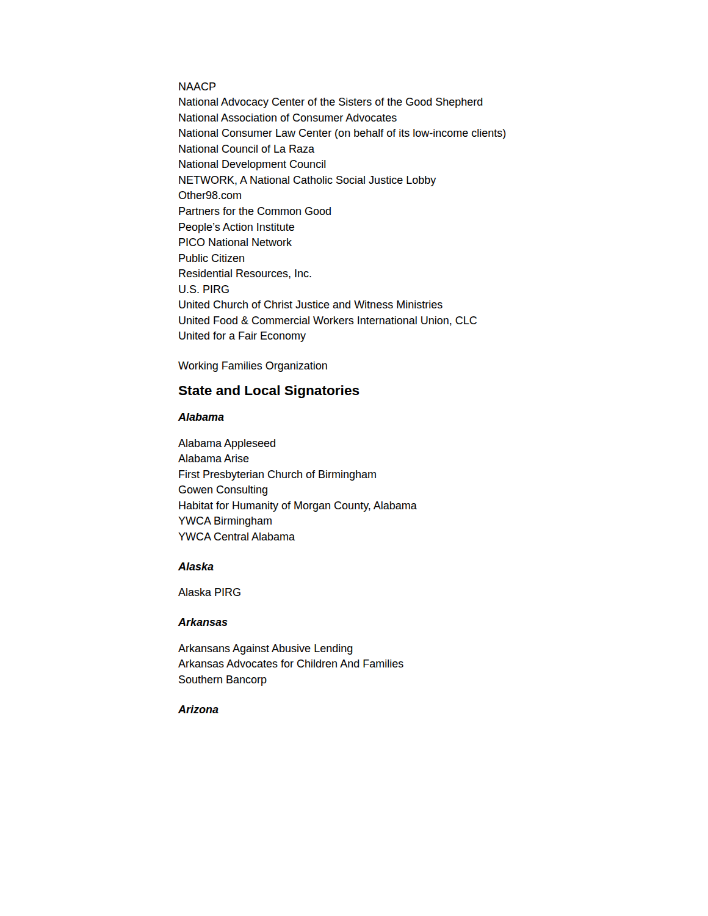NAACP
National Advocacy Center of the Sisters of the Good Shepherd
National Association of Consumer Advocates
National Consumer Law Center (on behalf of its low-income clients)
National Council of La Raza
National Development Council
NETWORK, A National Catholic Social Justice Lobby
Other98.com
Partners for the Common Good
People’s Action Institute
PICO National Network
Public Citizen
Residential Resources, Inc.
U.S. PIRG
United Church of Christ Justice and Witness Ministries
United Food & Commercial Workers International Union, CLC
United for a Fair Economy
Working Families Organization
State and Local Signatories
Alabama
Alabama Appleseed
Alabama Arise
First Presbyterian Church of Birmingham
Gowen Consulting
Habitat for Humanity of Morgan County, Alabama
YWCA Birmingham
YWCA Central Alabama
Alaska
Alaska PIRG
Arkansas
Arkansans Against Abusive Lending
Arkansas Advocates for Children And Families
Southern Bancorp
Arizona